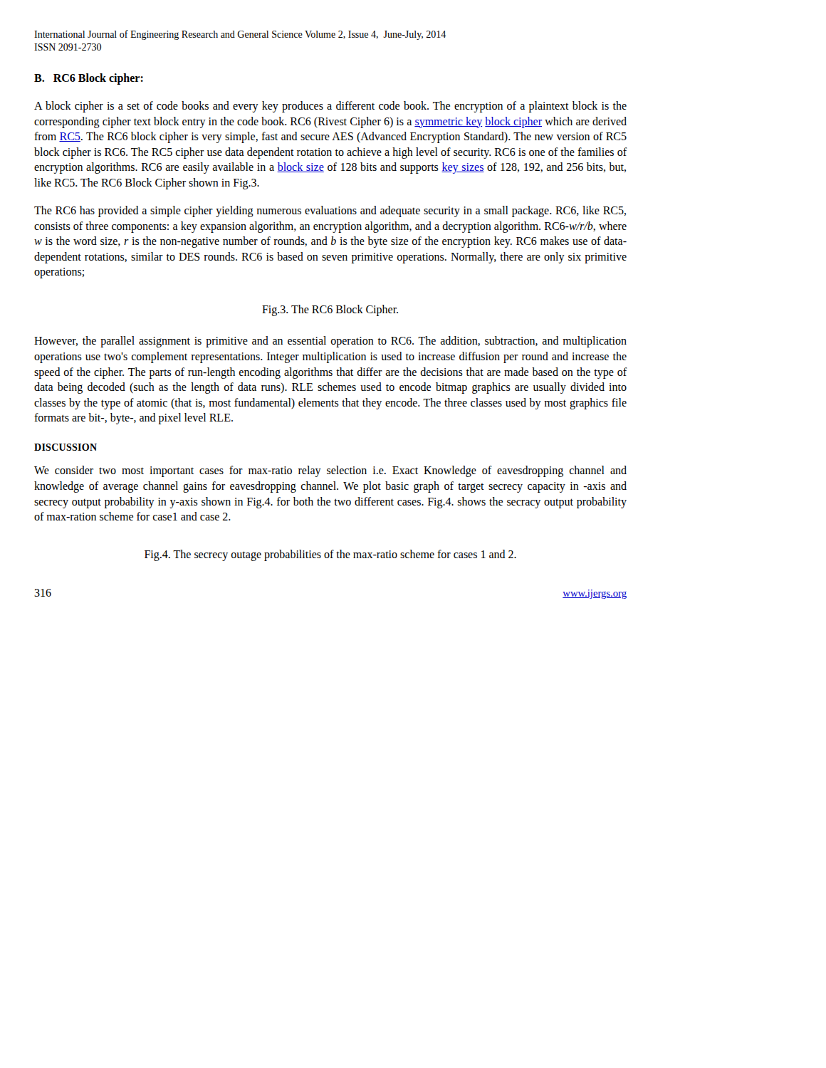International Journal of Engineering Research and General Science Volume 2, Issue 4, June-July, 2014
ISSN 2091-2730
B. RC6 Block cipher:
A block cipher is a set of code books and every key produces a different code book. The encryption of a plaintext block is the corresponding cipher text block entry in the code book. RC6 (Rivest Cipher 6) is a symmetric key block cipher which are derived from RC5. The RC6 block cipher is very simple, fast and secure AES (Advanced Encryption Standard). The new version of RC5 block cipher is RC6. The RC5 cipher use data dependent rotation to achieve a high level of security. RC6 is one of the families of encryption algorithms. RC6 are easily available in a block size of 128 bits and supports key sizes of 128, 192, and 256 bits, but, like RC5. The RC6 Block Cipher shown in Fig.3.
The RC6 has provided a simple cipher yielding numerous evaluations and adequate security in a small package. RC6, like RC5, consists of three components: a key expansion algorithm, an encryption algorithm, and a decryption algorithm. RC6-w/r/b, where w is the word size, r is the non-negative number of rounds, and b is the byte size of the encryption key. RC6 makes use of data-dependent rotations, similar to DES rounds. RC6 is based on seven primitive operations. Normally, there are only six primitive operations;
Fig.3. The RC6 Block Cipher.
However, the parallel assignment is primitive and an essential operation to RC6. The addition, subtraction, and multiplication operations use two's complement representations. Integer multiplication is used to increase diffusion per round and increase the speed of the cipher. The parts of run-length encoding algorithms that differ are the decisions that are made based on the type of data being decoded (such as the length of data runs). RLE schemes used to encode bitmap graphics are usually divided into classes by the type of atomic (that is, most fundamental) elements that they encode. The three classes used by most graphics file formats are bit-, byte-, and pixel level RLE.
DISCUSSION
We consider two most important cases for max-ratio relay selection i.e. Exact Knowledge of eavesdropping channel and knowledge of average channel gains for eavesdropping channel. We plot basic graph of target secrecy capacity in -axis and secrecy output probability in y-axis shown in Fig.4. for both the two different cases. Fig.4. shows the secracy output probability of max-ration scheme for case1 and case 2.
Fig.4. The secrecy outage probabilities of the max-ratio scheme for cases 1 and 2.
316 www.ijergs.org